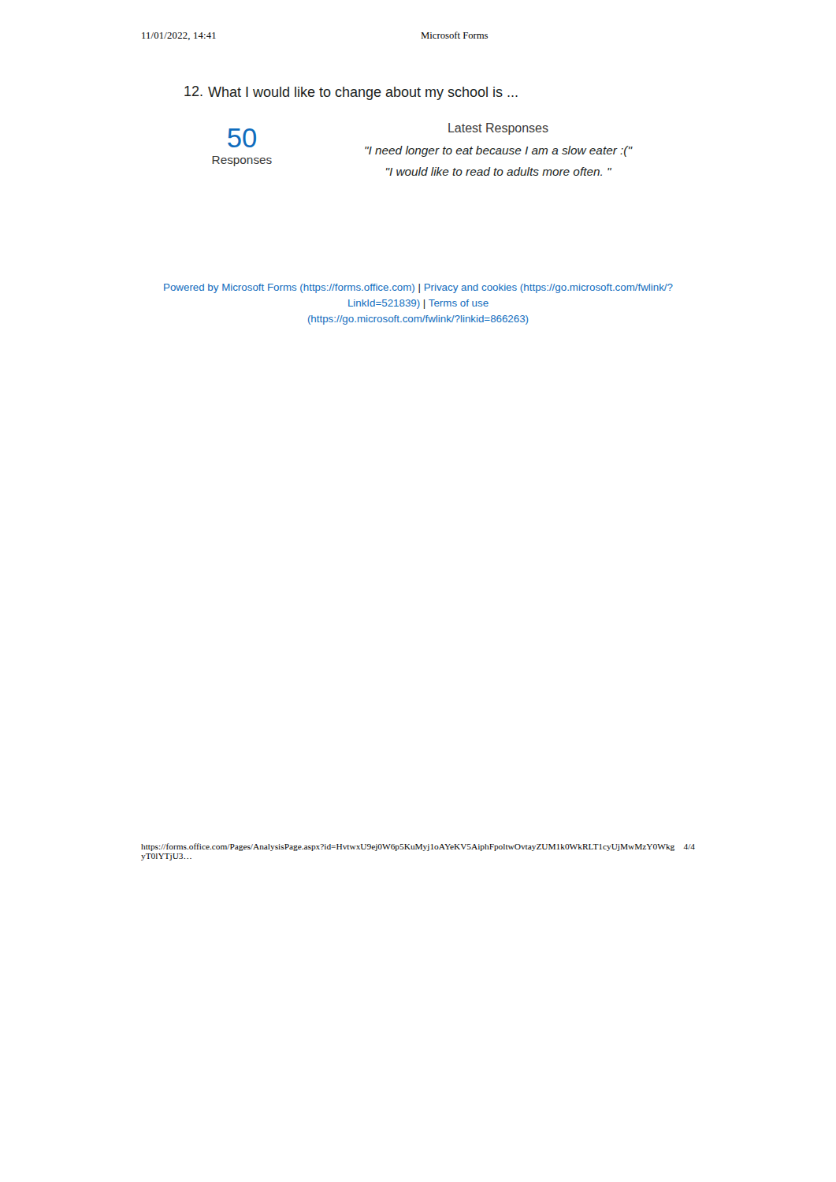11/01/2022, 14:41
Microsoft Forms
12.
What I would like to change about my school is ...
50
Responses
Latest Responses
"I need longer to eat because I am a slow eater :("
"I would like to read to adults more often. "
Powered by Microsoft Forms (https://forms.office.com) | Privacy and cookies (https://go.microsoft.com/fwlink/?LinkId=521839) | Terms of use
(https://go.microsoft.com/fwlink/?linkid=866263)
https://forms.office.com/Pages/AnalysisPage.aspx?id=HvtwxU9ej0W6p5KuMyj1oAYeKV5AiphFpoltwOvtayZUM1k0WkRLT1cyUjMwMzY0WkgyT0lYTjU3…
4/4